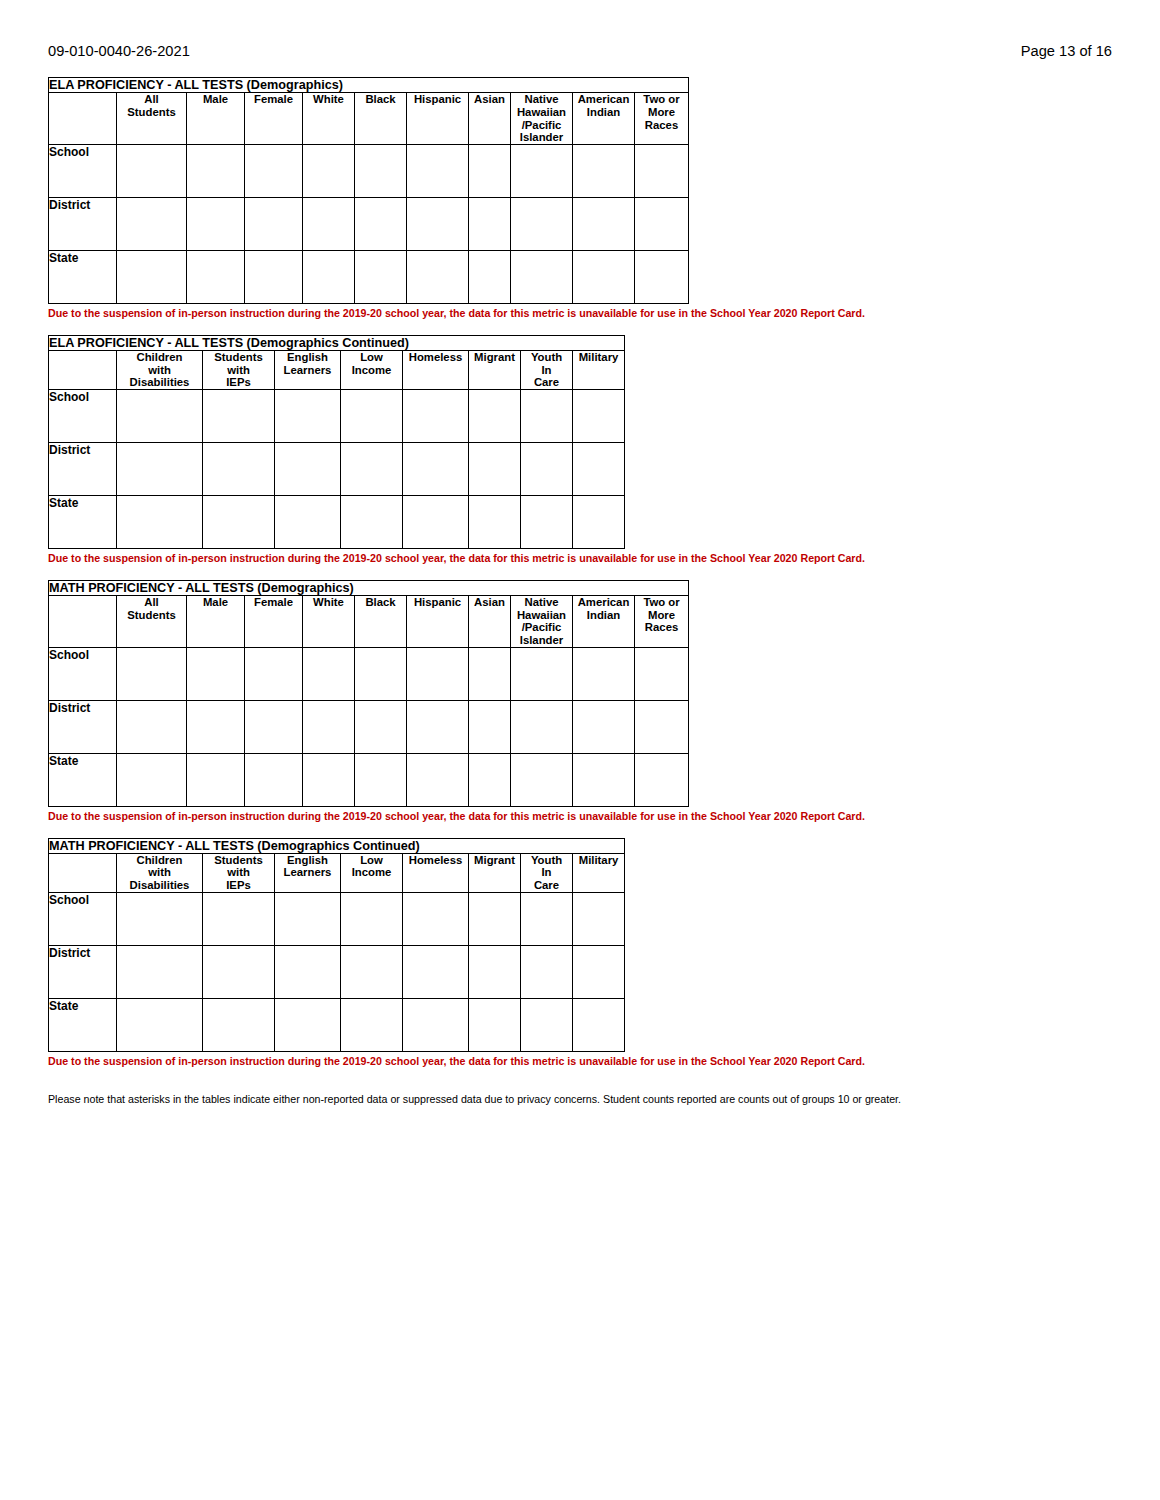09-010-0040-26-2021
Page 13 of 16
| ELA PROFICIENCY - ALL TESTS (Demographics) |
| | All Students | Male | Female | White | Black | Hispanic | Asian | Native Hawaiian /Pacific Islander | American Indian | Two or More Races |
| School | | | | | | | | | | |
| District | | | | | | | | | | |
| State | | | | | | | | | | |
Due to the suspension of in-person instruction during the 2019-20 school year, the data for this metric is unavailable for use in the School Year 2020 Report Card.
| ELA PROFICIENCY - ALL TESTS (Demographics Continued) |
| | Children with Disabilities | Students with IEPs | English Learners | Low Income | Homeless | Migrant | Youth In Care | Military |
| School | | | | | | | | |
| District | | | | | | | | |
| State | | | | | | | | |
Due to the suspension of in-person instruction during the 2019-20 school year, the data for this metric is unavailable for use in the School Year 2020 Report Card.
| MATH PROFICIENCY - ALL TESTS (Demographics) |
| | All Students | Male | Female | White | Black | Hispanic | Asian | Native Hawaiian /Pacific Islander | American Indian | Two or More Races |
| School | | | | | | | | | | |
| District | | | | | | | | | | |
| State | | | | | | | | | | |
Due to the suspension of in-person instruction during the 2019-20 school year, the data for this metric is unavailable for use in the School Year 2020 Report Card.
| MATH PROFICIENCY - ALL TESTS (Demographics Continued) |
| | Children with Disabilities | Students with IEPs | English Learners | Low Income | Homeless | Migrant | Youth In Care | Military |
| School | | | | | | | | |
| District | | | | | | | | |
| State | | | | | | | | |
Due to the suspension of in-person instruction during the 2019-20 school year, the data for this metric is unavailable for use in the School Year 2020 Report Card.
Please note that asterisks in the tables indicate either non-reported data or suppressed data due to privacy concerns. Student counts reported are counts out of groups 10 or greater.